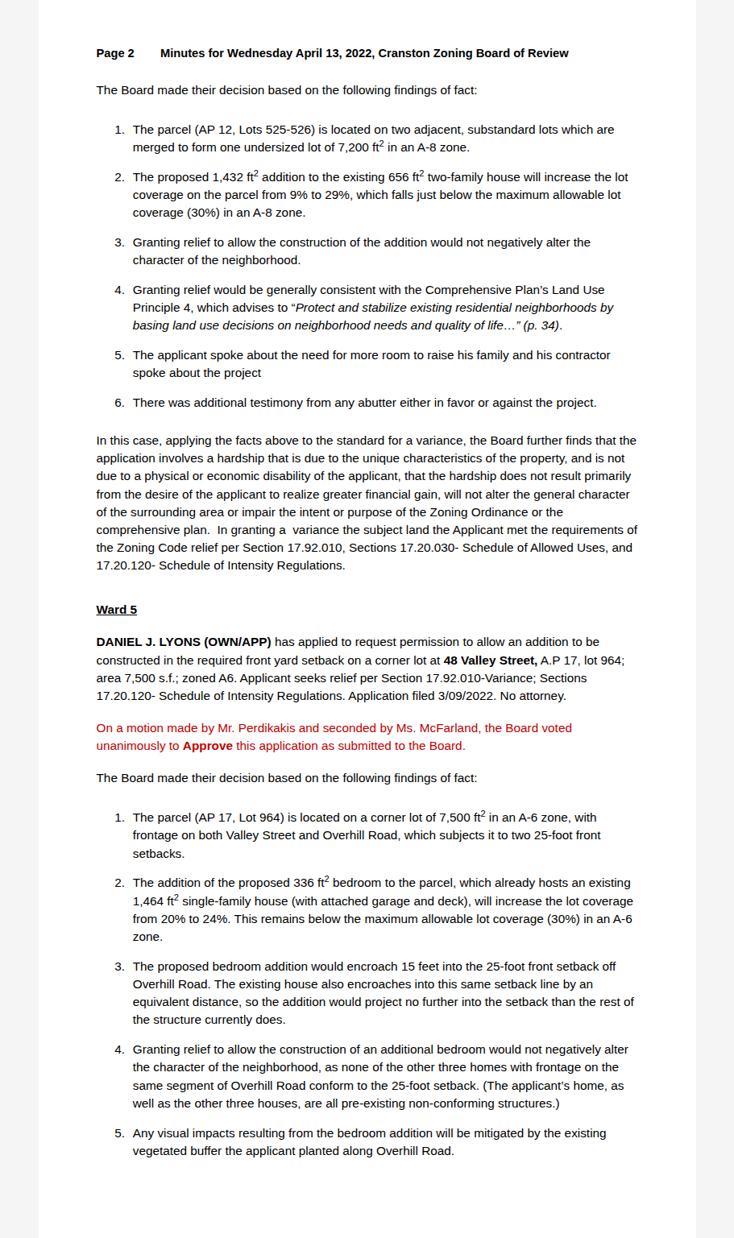Page 2 Minutes for Wednesday April 13, 2022, Cranston Zoning Board of Review
The Board made their decision based on the following findings of fact:
The parcel (AP 12, Lots 525-526) is located on two adjacent, substandard lots which are merged to form one undersized lot of 7,200 ft2 in an A-8 zone.
The proposed 1,432 ft2 addition to the existing 656 ft2 two-family house will increase the lot coverage on the parcel from 9% to 29%, which falls just below the maximum allowable lot coverage (30%) in an A-8 zone.
Granting relief to allow the construction of the addition would not negatively alter the character of the neighborhood.
Granting relief would be generally consistent with the Comprehensive Plan’s Land Use Principle 4, which advises to “Protect and stabilize existing residential neighborhoods by basing land use decisions on neighborhood needs and quality of life…” (p. 34).
The applicant spoke about the need for more room to raise his family and his contractor spoke about the project
There was additional testimony from any abutter either in favor or against the project.
In this case, applying the facts above to the standard for a variance, the Board further finds that the application involves a hardship that is due to the unique characteristics of the property, and is not due to a physical or economic disability of the applicant, that the hardship does not result primarily from the desire of the applicant to realize greater financial gain, will not alter the general character of the surrounding area or impair the intent or purpose of the Zoning Ordinance or the comprehensive plan. In granting a variance the subject land the Applicant met the requirements of the Zoning Code relief per Section 17.92.010, Sections 17.20.030- Schedule of Allowed Uses, and 17.20.120- Schedule of Intensity Regulations.
Ward 5
DANIEL J. LYONS (OWN/APP) has applied to request permission to allow an addition to be constructed in the required front yard setback on a corner lot at 48 Valley Street, A.P 17, lot 964; area 7,500 s.f.; zoned A6. Applicant seeks relief per Section 17.92.010-Variance; Sections 17.20.120- Schedule of Intensity Regulations. Application filed 3/09/2022. No attorney.
On a motion made by Mr. Perdikakis and seconded by Ms. McFarland, the Board voted unanimously to Approve this application as submitted to the Board.
The Board made their decision based on the following findings of fact:
The parcel (AP 17, Lot 964) is located on a corner lot of 7,500 ft2 in an A-6 zone, with frontage on both Valley Street and Overhill Road, which subjects it to two 25-foot front setbacks.
The addition of the proposed 336 ft2 bedroom to the parcel, which already hosts an existing 1,464 ft2 single-family house (with attached garage and deck), will increase the lot coverage from 20% to 24%. This remains below the maximum allowable lot coverage (30%) in an A-6 zone.
The proposed bedroom addition would encroach 15 feet into the 25-foot front setback off Overhill Road. The existing house also encroaches into this same setback line by an equivalent distance, so the addition would project no further into the setback than the rest of the structure currently does.
Granting relief to allow the construction of an additional bedroom would not negatively alter the character of the neighborhood, as none of the other three homes with frontage on the same segment of Overhill Road conform to the 25-foot setback. (The applicant’s home, as well as the other three houses, are all pre-existing non-conforming structures.)
Any visual impacts resulting from the bedroom addition will be mitigated by the existing vegetated buffer the applicant planted along Overhill Road.